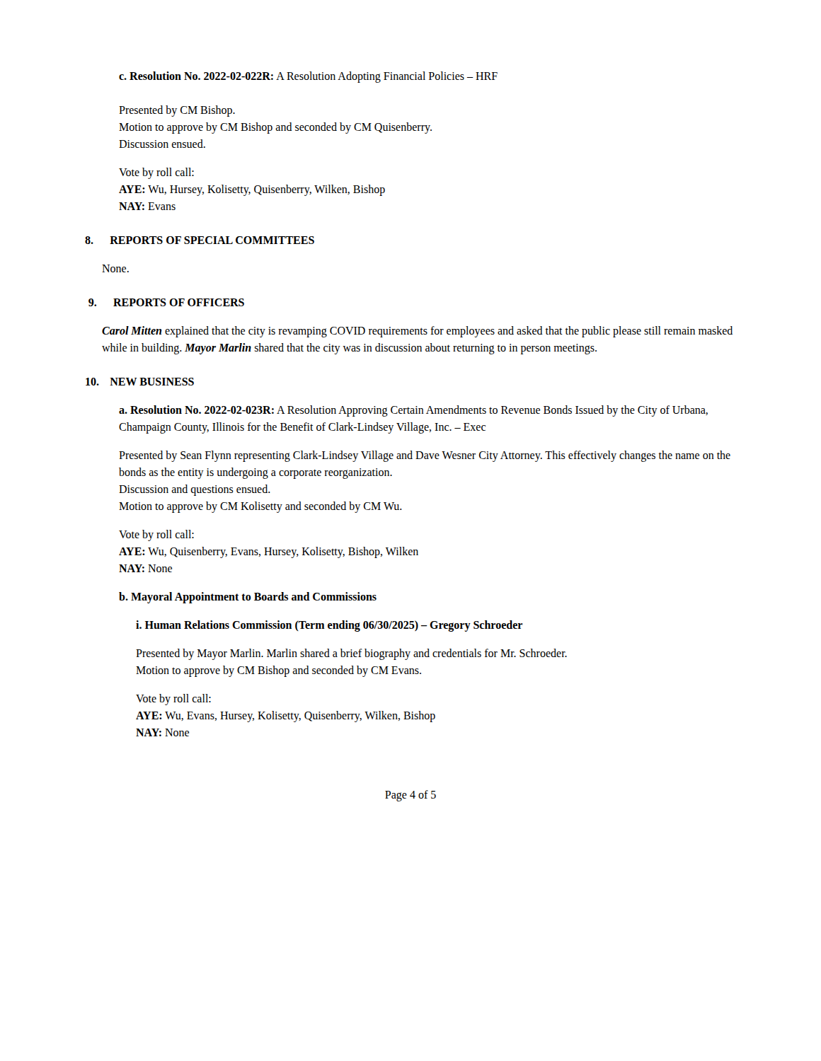c. Resolution No. 2022-02-022R: A Resolution Adopting Financial Policies – HRF
Presented by CM Bishop.
Motion to approve by CM Bishop and seconded by CM Quisenberry.
Discussion ensued.
Vote by roll call:
AYE: Wu, Hursey, Kolisetty, Quisenberry, Wilken, Bishop
NAY: Evans
8. REPORTS OF SPECIAL COMMITTEES
None.
9. REPORTS OF OFFICERS
Carol Mitten explained that the city is revamping COVID requirements for employees and asked that the public please still remain masked while in building. Mayor Marlin shared that the city was in discussion about returning to in person meetings.
10. NEW BUSINESS
a. Resolution No. 2022-02-023R: A Resolution Approving Certain Amendments to Revenue Bonds Issued by the City of Urbana, Champaign County, Illinois for the Benefit of Clark-Lindsey Village, Inc. – Exec
Presented by Sean Flynn representing Clark-Lindsey Village and Dave Wesner City Attorney. This effectively changes the name on the bonds as the entity is undergoing a corporate reorganization.
Discussion and questions ensued.
Motion to approve by CM Kolisetty and seconded by CM Wu.
Vote by roll call:
AYE: Wu, Quisenberry, Evans, Hursey, Kolisetty, Bishop, Wilken
NAY: None
b. Mayoral Appointment to Boards and Commissions
i. Human Relations Commission (Term ending 06/30/2025) – Gregory Schroeder
Presented by Mayor Marlin. Marlin shared a brief biography and credentials for Mr. Schroeder.
Motion to approve by CM Bishop and seconded by CM Evans.
Vote by roll call:
AYE: Wu, Evans, Hursey, Kolisetty, Quisenberry, Wilken, Bishop
NAY: None
Page 4 of 5